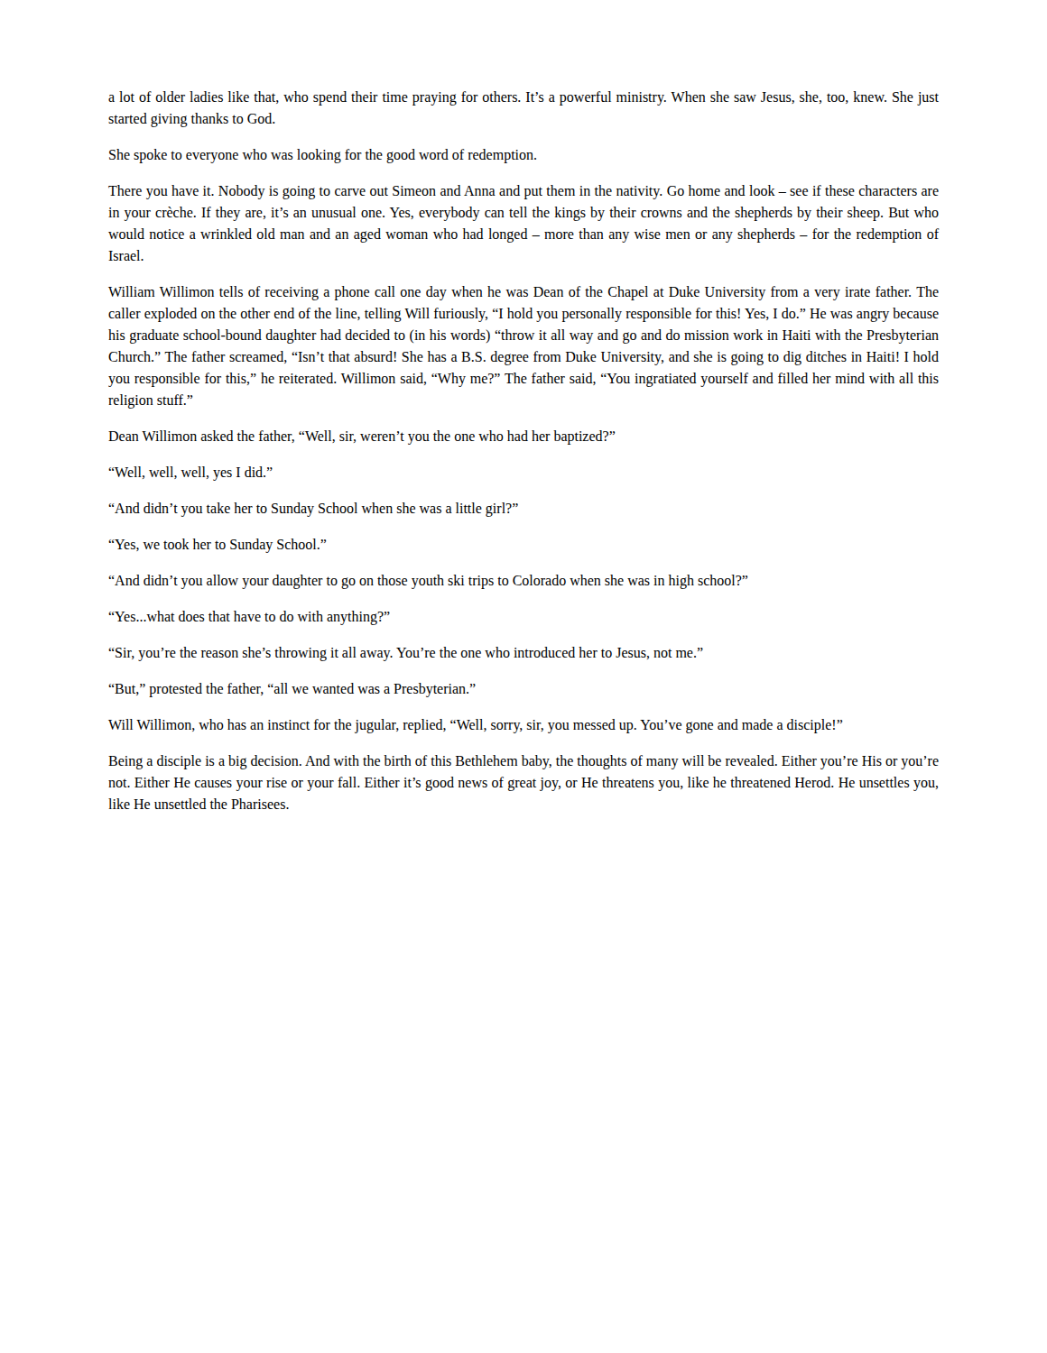a lot of older ladies like that, who spend their time praying for others. It’s a powerful ministry. When she saw Jesus, she, too, knew. She just started giving thanks to God.
She spoke to everyone who was looking for the good word of redemption.
There you have it. Nobody is going to carve out Simeon and Anna and put them in the nativity. Go home and look – see if these characters are in your crèche. If they are, it’s an unusual one. Yes, everybody can tell the kings by their crowns and the shepherds by their sheep. But who would notice a wrinkled old man and an aged woman who had longed – more than any wise men or any shepherds – for the redemption of Israel.
William Willimon tells of receiving a phone call one day when he was Dean of the Chapel at Duke University from a very irate father. The caller exploded on the other end of the line, telling Will furiously, “I hold you personally responsible for this! Yes, I do.” He was angry because his graduate school-bound daughter had decided to (in his words) “throw it all way and go and do mission work in Haiti with the Presbyterian Church.” The father screamed, “Isn’t that absurd! She has a B.S. degree from Duke University, and she is going to dig ditches in Haiti! I hold you responsible for this,” he reiterated. Willimon said, “Why me?” The father said, “You ingratiated yourself and filled her mind with all this religion stuff.”
Dean Willimon asked the father, “Well, sir, weren’t you the one who had her baptized?”
“Well, well, well, yes I did.”
“And didn’t you take her to Sunday School when she was a little girl?”
“Yes, we took her to Sunday School.”
“And didn’t you allow your daughter to go on those youth ski trips to Colorado when she was in high school?”
“Yes...what does that have to do with anything?”
“Sir, you’re the reason she’s throwing it all away. You’re the one who introduced her to Jesus, not me.”
“But,” protested the father, “all we wanted was a Presbyterian.”
Will Willimon, who has an instinct for the jugular, replied, “Well, sorry, sir, you messed up. You’ve gone and made a disciple!”
Being a disciple is a big decision. And with the birth of this Bethlehem baby, the thoughts of many will be revealed. Either you’re His or you’re not. Either He causes your rise or your fall. Either it’s good news of great joy, or He threatens you, like he threatened Herod. He unsettles you, like He unsettled the Pharisees.